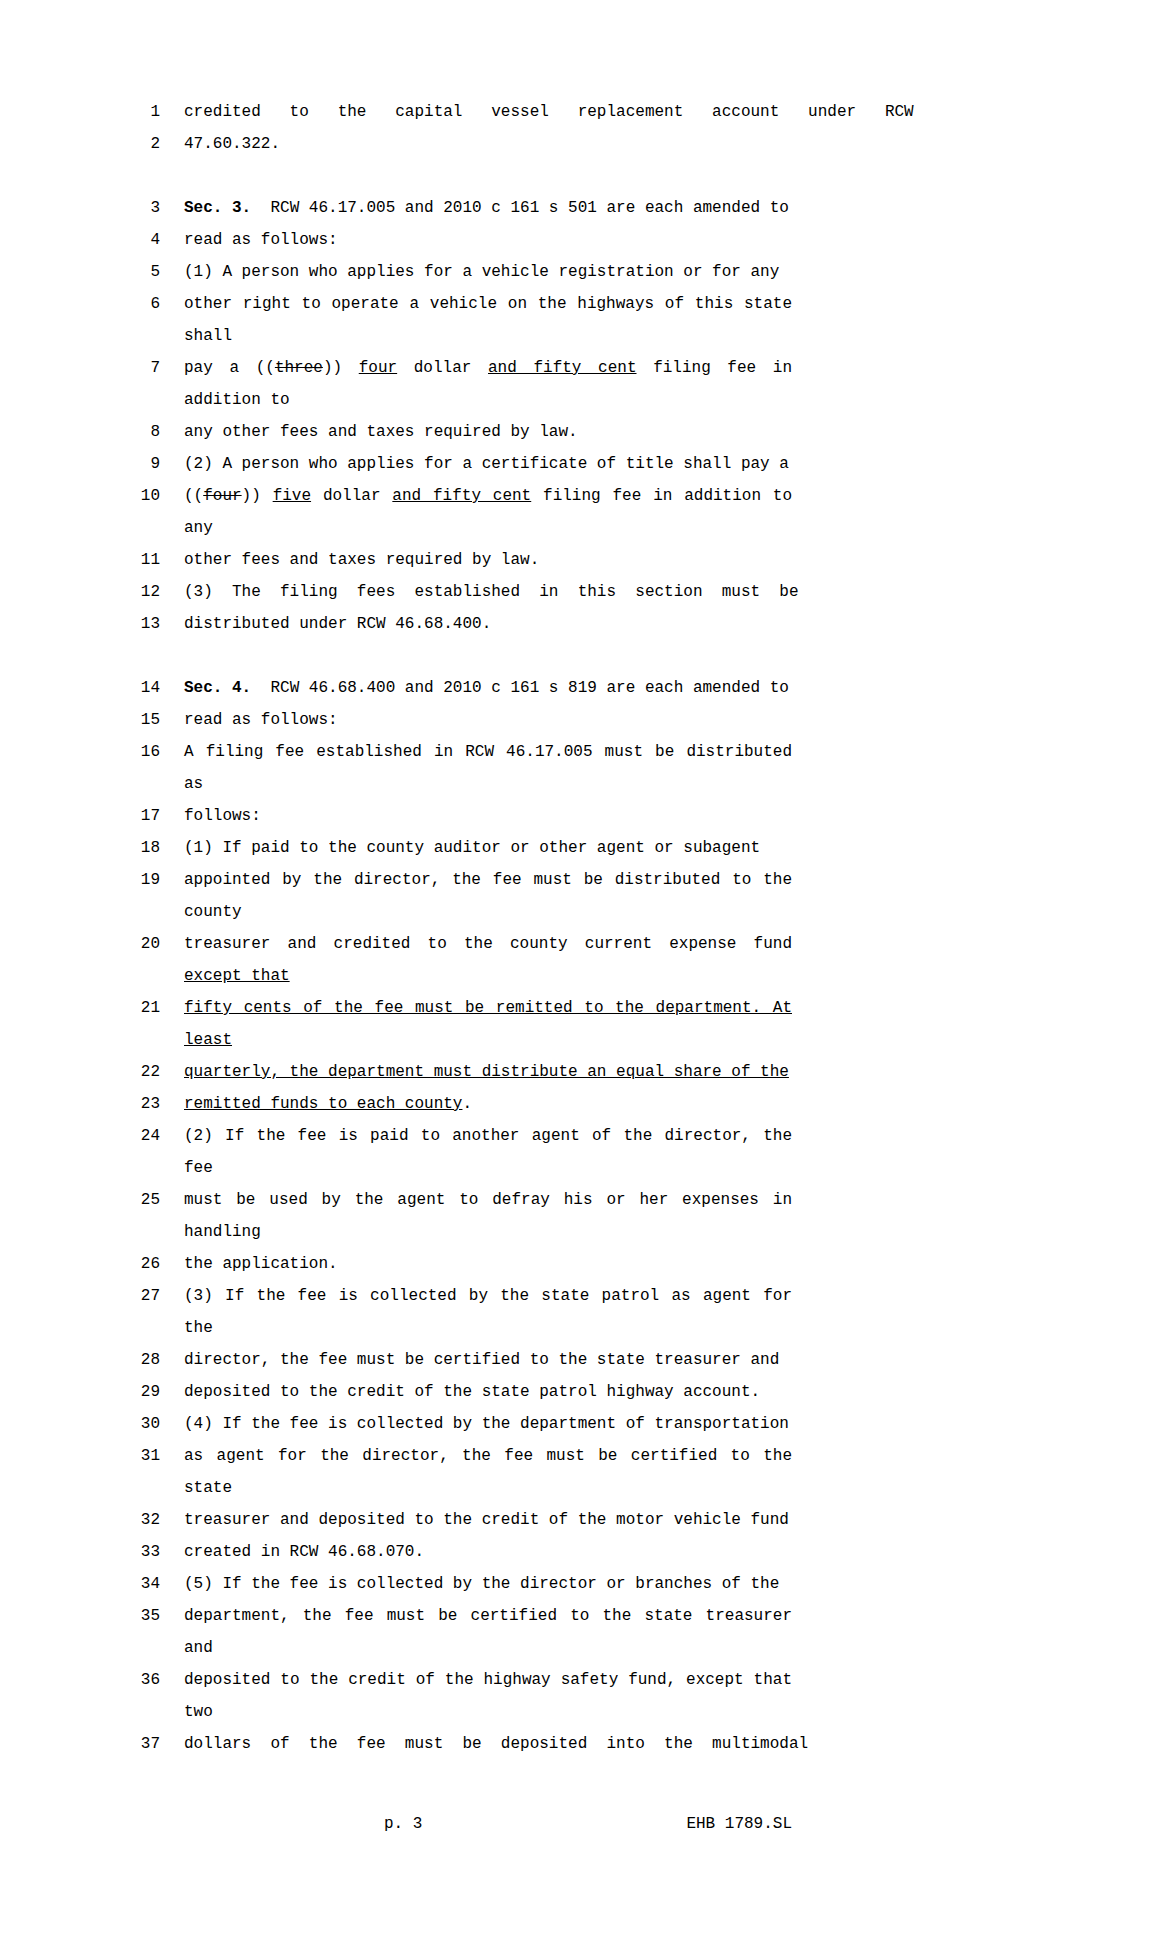1
credited to the capital vessel replacement account under RCW
2
47.60.322.
3
Sec. 3. RCW 46.17.005 and 2010 c 161 s 501 are each amended to
4
read as follows:
5
(1) A person who applies for a vehicle registration or for any
6
other right to operate a vehicle on the highways of this state shall
7
pay a ((three)) four dollar and fifty cent filing fee in addition to
8
any other fees and taxes required by law.
9
(2) A person who applies for a certificate of title shall pay a
10
((four)) five dollar and fifty cent filing fee in addition to any
11
other fees and taxes required by law.
12
(3) The filing fees established in this section must be
13
distributed under RCW 46.68.400.
14
Sec. 4. RCW 46.68.400 and 2010 c 161 s 819 are each amended to
15
read as follows:
16
A filing fee established in RCW 46.17.005 must be distributed as
17
follows:
18
(1) If paid to the county auditor or other agent or subagent
19
appointed by the director, the fee must be distributed to the county
20
treasurer and credited to the county current expense fund except that
21
fifty cents of the fee must be remitted to the department. At least
22
quarterly, the department must distribute an equal share of the
23
remitted funds to each county.
24
(2) If the fee is paid to another agent of the director, the fee
25
must be used by the agent to defray his or her expenses in handling
26
the application.
27
(3) If the fee is collected by the state patrol as agent for the
28
director, the fee must be certified to the state treasurer and
29
deposited to the credit of the state patrol highway account.
30
(4) If the fee is collected by the department of transportation
31
as agent for the director, the fee must be certified to the state
32
treasurer and deposited to the credit of the motor vehicle fund
33
created in RCW 46.68.070.
34
(5) If the fee is collected by the director or branches of the
35
department, the fee must be certified to the state treasurer and
36
deposited to the credit of the highway safety fund, except that two
37
dollars of the fee must be deposited into the multimodal
p. 3EHB 1789.SL